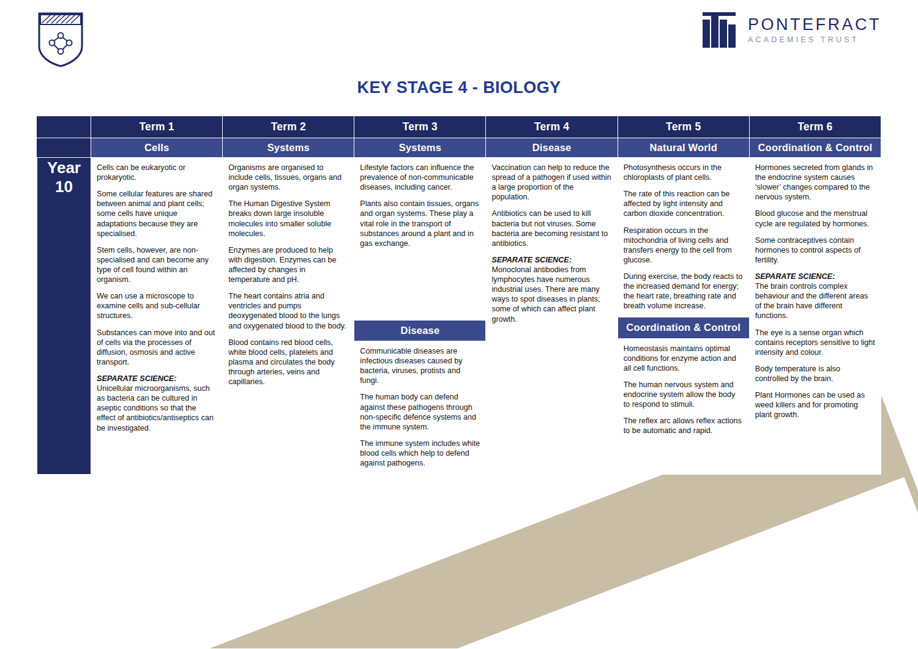PONTEFRACT
ACADEMIES TRUST
KEY STAGE 4 - BIOLOGY
| | Term 1 | Term 2 | Term 3 | Term 4 | Term 5 | Term 6 |
| --- | --- | --- | --- | --- | --- | --- |
| | Cells | Systems | Systems | Disease | Natural World | Coordination & Control |
| Year 10 | Cells can be eukaryotic or prokaryotic. Some cellular features are shared between animal and plant cells; some cells have unique adaptations because they are specialised. Stem cells, however, are non-specialised and can become any type of cell found within an organism. We can use a microscope to examine cells and sub-cellular structures. Substances can move into and out of cells via the processes of diffusion, osmosis and active transport. SEPARATE SCIENCE: Unicellular microorganisms, such as bacteria can be cultured in aseptic conditions so that the effect of antibiotics/antiseptics can be investigated. | Organisms are organised to include cells, tissues, organs and organ systems. The Human Digestive System breaks down large insoluble molecules into smaller soluble molecules. Enzymes are produced to help with digestion. Enzymes can be affected by changes in temperature and pH. The heart contains atria and ventricles and pumps deoxygenated blood to the lungs and oxygenated blood to the body. Blood contains red blood cells, white blood cells, platelets and plasma and circulates the body through arteries, veins and capillaries. | Lifestyle factors can influence the prevalence of non-communicable diseases, including cancer. Plants also contain tissues, organs and organ systems. These play a vital role in the transport of substances around a plant and in gas exchange. Disease Communicable diseases are infectious diseases caused by bacteria, viruses, protists and fungi. The human body can defend against these pathogens through non-specific defence systems and the immune system. The immune system includes white blood cells which help to defend against pathogens. | Vaccination can help to reduce the spread of a pathogen if used within a large proportion of the population. Antibiotics can be used to kill bacteria but not viruses. Some bacteria are becoming resistant to antibiotics. SEPARATE SCIENCE: Monoclonal antibodies from lymphocytes have numerous industrial uses. There are many ways to spot diseases in plants; some of which can affect plant growth. | Photosynthesis occurs in the chloroplasts of plant cells. The rate of this reaction can be affected by light intensity and carbon dioxide concentration. Respiration occurs in the mitochondria of living cells and transfers energy to the cell from glucose. During exercise, the body reacts to the increased demand for energy; the heart rate, breathing rate and breath volume increase. Coordination & Control Homeostasis maintains optimal conditions for enzyme action and all cell functions. The human nervous system and endocrine system allow the body to respond to stimuli. The reflex arc allows reflex actions to be automatic and rapid. | Hormones secreted from glands in the endocrine system causes ‘slower’ changes compared to the nervous system. Blood glucose and the menstrual cycle are regulated by hormones. Some contraceptives contain hormones to control aspects of fertility. SEPARATE SCIENCE: The brain controls complex behaviour and the different areas of the brain have different functions. The eye is a sense organ which contains receptors sensitive to light intensity and colour. Body temperature is also controlled by the brain. Plant Hormones can be used as weed killers and for promoting plant growth. |